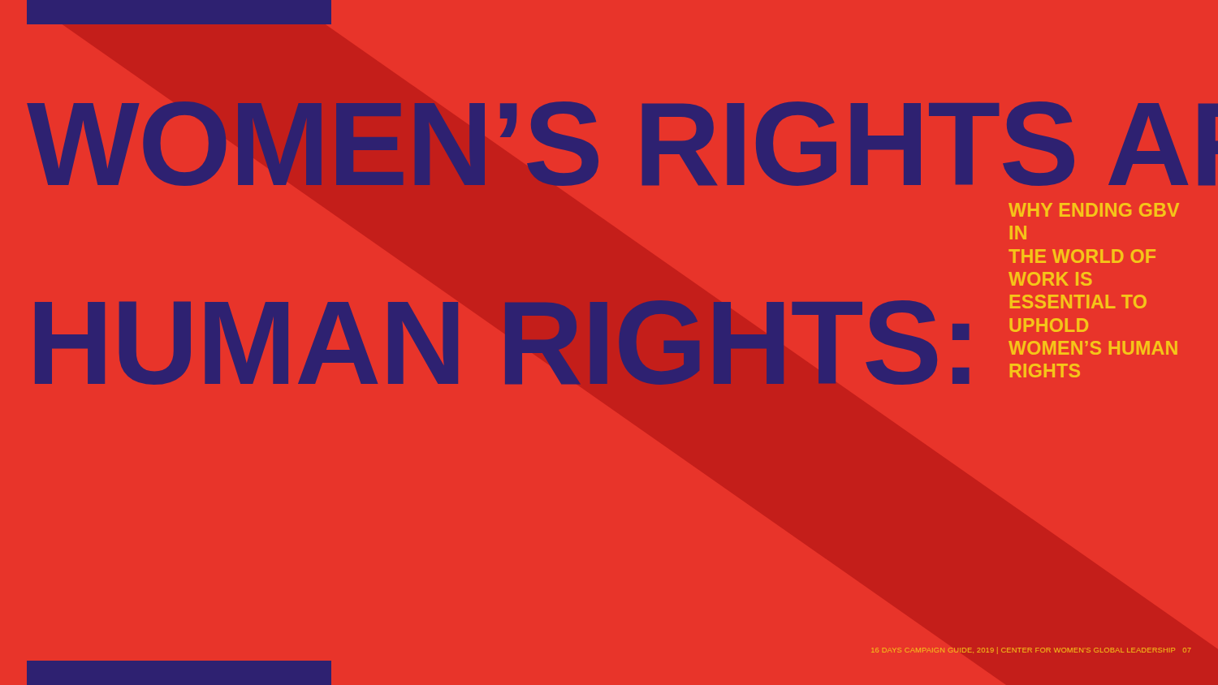Women’s Rights Are Human Rights: Why ending GBV in
the world of work is
essential to uphold
women’s human rights
16 Days Campaign Guide, 2019 | Center for Women’s Global Leadership 07